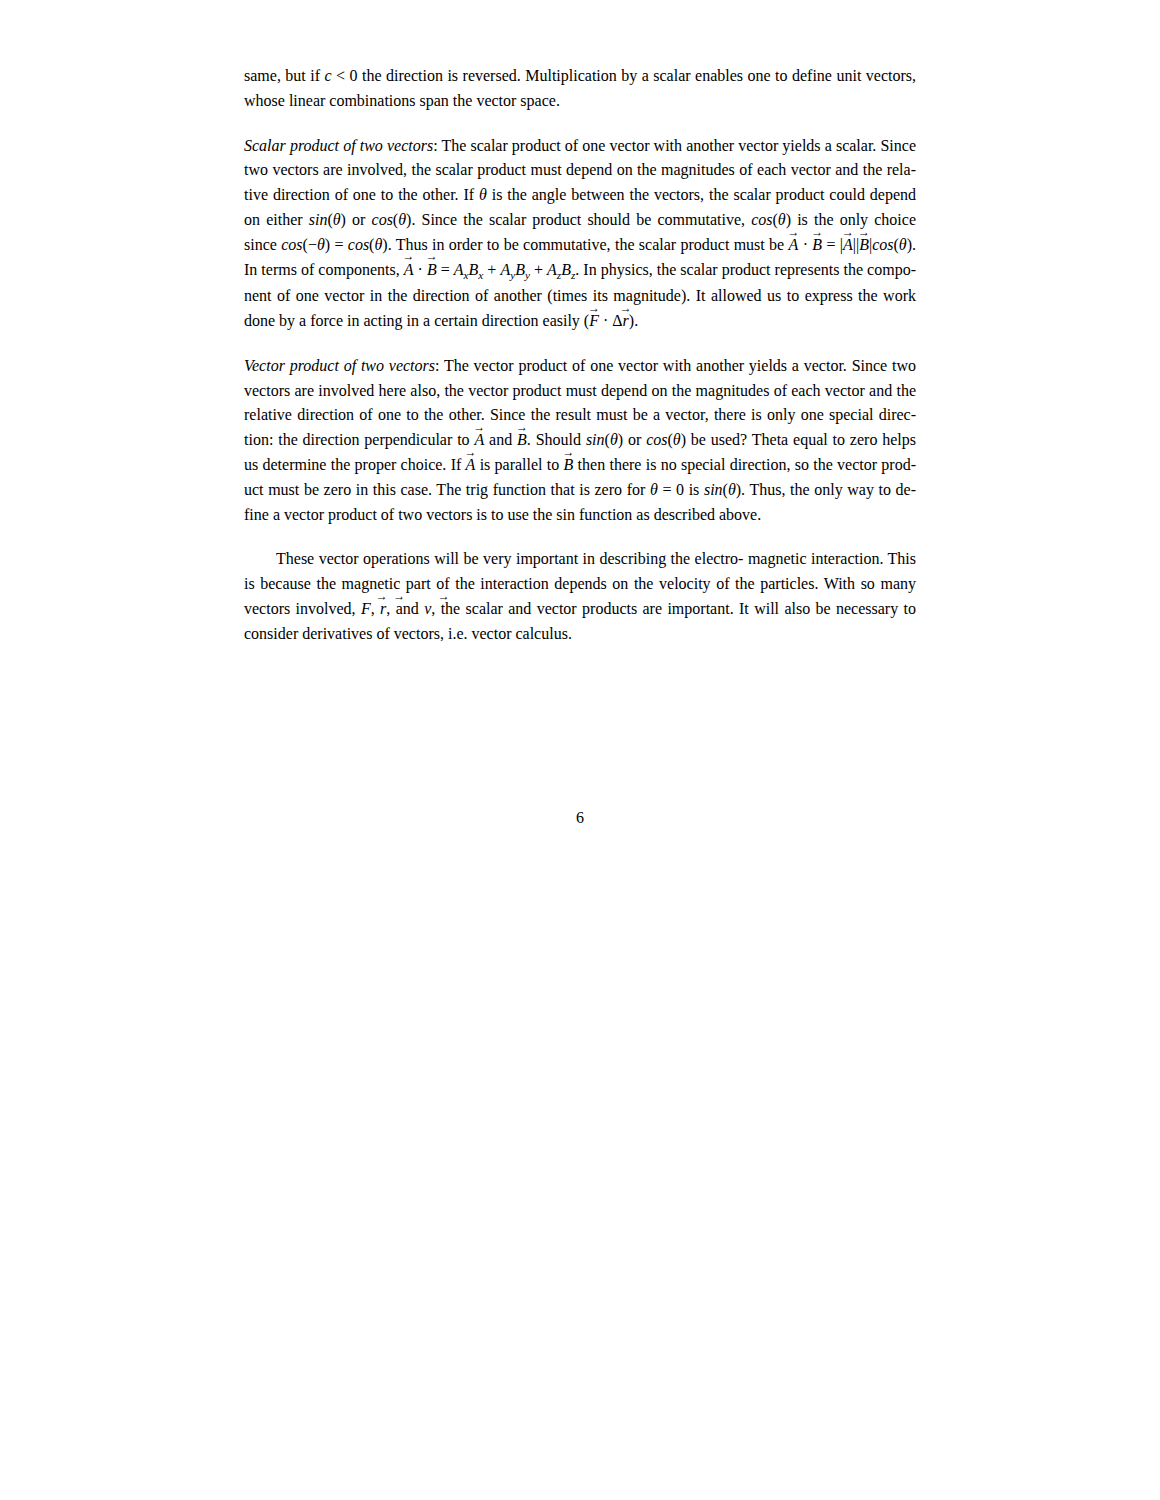same, but if c < 0 the direction is reversed. Multiplication by a scalar enables one to define unit vectors, whose linear combinations span the vector space.
Scalar product of two vectors: The scalar product of one vector with another vector yields a scalar. Since two vectors are involved, the scalar product must depend on the magnitudes of each vector and the relative direction of one to the other. If θ is the angle between the vectors, the scalar product could depend on either sin(θ) or cos(θ). Since the scalar product should be commutative, cos(θ) is the only choice since cos(−θ) = cos(θ). Thus in order to be commutative, the scalar product must be A · B = |A||B|cos(θ). In terms of components, A · B = AxBx + AyBy + AzBz. In physics, the scalar product represents the component of one vector in the direction of another (times its magnitude). It allowed us to express the work done by a force in acting in a certain direction easily (F · Δr).
Vector product of two vectors: The vector product of one vector with another yields a vector. Since two vectors are involved here also, the vector product must depend on the magnitudes of each vector and the relative direction of one to the other. Since the result must be a vector, there is only one special direction: the direction perpendicular to A and B. Should sin(θ) or cos(θ) be used? Theta equal to zero helps us determine the proper choice. If A is parallel to B then there is no special direction, so the vector product must be zero in this case. The trig function that is zero for θ = 0 is sin(θ). Thus, the only way to define a vector product of two vectors is to use the sin function as described above.
These vector operations will be very important in describing the electro- magnetic interaction. This is because the magnetic part of the interaction depends on the velocity of the particles. With so many vectors involved, F, r, and v, the scalar and vector products are important. It will also be necessary to consider derivatives of vectors, i.e. vector calculus.
6